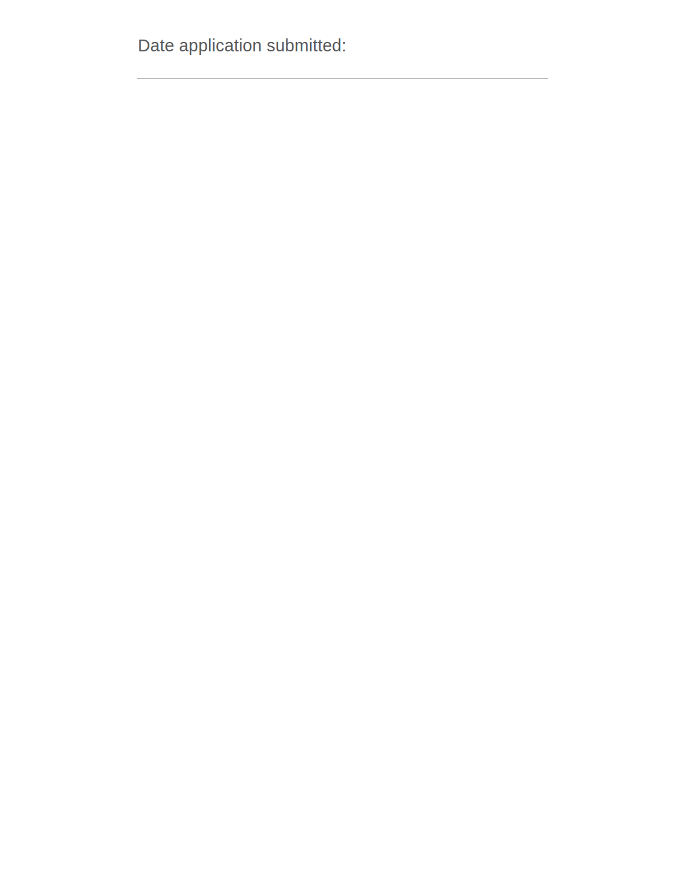Date application submitted:
_______________________________________________________________